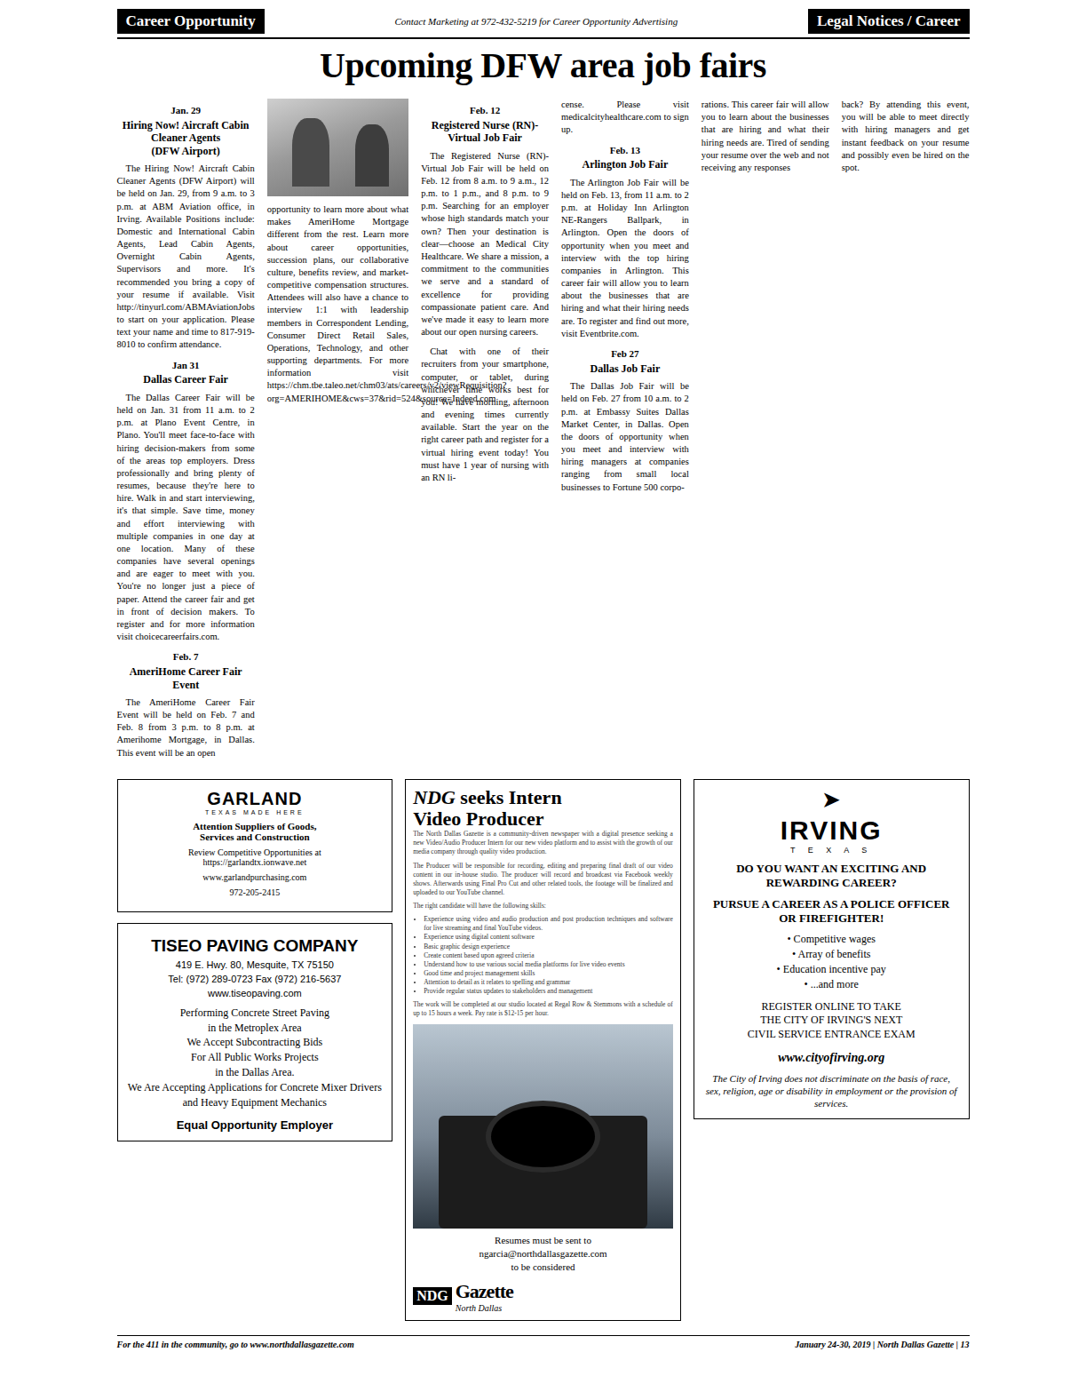Career Opportunity
Contact Marketing at 972-432-5219 for Career Opportunity Advertising
Legal Notices / Career
Upcoming DFW area job fairs
Jan. 29
Hiring Now! Aircraft Cabin Cleaner Agents
(DFW Airport)
The Hiring Now! Aircraft Cabin Cleaner Agents (DFW Airport) will be held on Jan. 29, from 9 a.m. to 3 p.m. at ABM Aviation office, in Irving. Available Positions include: Domestic and International Cabin Agents, Lead Cabin Agents, Overnight Cabin Agents, Supervisors and more. It's recommended you bring a copy of your resume if available. Visit http://tinyurl.com/ABMAviationJobs to start on your application. Please text your name and time to 817-919-8010 to confirm attendance.
Jan 31
Dallas Career Fair
The Dallas Career Fair will be held on Jan. 31 from 11 a.m. to 2 p.m. at Plano Event Centre, in Plano. You'll meet face-to-face with hiring decision-makers from some of the areas top employers. Dress professionally and bring plenty of resumes, because they're here to hire. Walk in and start interviewing, it's that simple. Save time, money and effort interviewing with multiple companies in one day at one location. Many of these companies have several openings and are eager to meet with you. You're no longer just a piece of paper. Attend the career fair and get in front of decision makers. To register and for more information visit choicecareerfairs.com.
Feb. 7
AmeriHome Career Fair Event
The AmeriHome Career Fair Event will be held on Feb. 7 and Feb. 8 from 3 p.m. to 8 p.m. at Amerihome Mortgage, in Dallas. This event will be an open
opportunity to learn more about what makes AmeriHome Mortgage different from the rest. Learn more about career opportunities, succession plans, our collaborative culture, benefits review, and market-competitive compensation structures. Attendees will also have a chance to interview 1:1 with leadership members in Correspondent Lending, Consumer Direct Retail Sales, Operations, Technology, and other supporting departments. For more information visit https://chm.tbe.taleo.net/chm03/ats/careers/v2/viewRequisition?org=AMERIHOME&cws=37&rid=524&source=Indeed.com
Feb. 12
Registered Nurse (RN)- Virtual Job Fair
The Registered Nurse (RN)- Virtual Job Fair will be held on Feb. 12 from 8 a.m. to 9 a.m., 12 p.m. to 1 p.m., and 8 p.m. to 9 p.m. Searching for an employer whose high standards match your own? Then your destination is clear—choose an Medical City Healthcare. We share a mission, a commitment to the communities we serve and a standard of excellence for providing compassionate patient care. And we've made it easy to learn more about our open nursing careers.
Chat with one of their recruiters from your smartphone, computer, or tablet, during whichever time works best for you! We have morning, afternoon and evening times currently available. Start the year on the right career path and register for a virtual hiring event today! You must have 1 year of nursing with an RN li-
cense. Please visit medicalcityhealthcare.com to sign up.
Feb. 13
Arlington Job Fair
The Arlington Job Fair will be held on Feb. 13, from 11 a.m. to 2 p.m. at Holiday Inn Arlington NE-Rangers Ballpark, in Arlington. Open the doors of opportunity when you meet and interview with the top hiring companies in Arlington. This career fair will allow you to learn about the businesses that are hiring and what their hiring needs are. To register and find out more, visit Eventbrite.com.
Feb 27
Dallas Job Fair
The Dallas Job Fair will be held on Feb. 27 from 10 a.m. to 2 p.m. at Embassy Suites Dallas Market Center, in Dallas. Open the doors of opportunity when you meet and interview with hiring managers at companies ranging from small local businesses to Fortune 500 corpo-
rations. This career fair will allow you to learn about the businesses that are hiring and what their hiring needs are. Tired of sending your resume over the web and not receiving any responses
back? By attending this event, you will be able to meet directly with hiring managers and get instant feedback on your resume and possibly even be hired on the spot.
GARLANDTEXAS MADE HERE
Attention Suppliers of Goods,
Services and Construction
Review Competitive Opportunities at
https://garlandtx.ionwave.net
www.garlandpurchasing.com
972-205-2415
TISEO PAVING COMPANY
419 E. Hwy. 80, Mesquite, TX 75150
Tel: (972) 289-0723 Fax (972) 216-5637
www.tiseopaving.com
Performing Concrete Street Paving
in the Metroplex Area
We Accept Subcontracting Bids
For All Public Works Projects
in the Dallas Area.
We Are Accepting Applications for Concrete Mixer Drivers and Heavy Equipment Mechanics
Equal Opportunity Employer
NDG seeks Intern
Video Producer
The North Dallas Gazette is a community-driven newspaper with a digital presence seeking a new Video/Audio Producer Intern for our new video platform and to assist with the growth of our media company through quality video production.
The Producer will be responsible for recording, editing and preparing final draft of our video content in our in-house studio. The producer will record and broadcast via Facebook weekly shows. Afterwards using Final Pro Cut and other related tools, the footage will be finalized and uploaded to our YouTube channel.
The right candidate will have the following skills:
Experience using video and audio production and post production techniques and software for live streaming and final YouTube videos.
Experience using digital content software
Basic graphic design experience
Create content based upon agreed criteria
Understand how to use various social media platforms for live video events
Good time and project management skills
Attention to detail as it relates to spelling and grammar
Provide regular status updates to stakeholders and management
The work will be completed at our studio located at Regal Row & Stemmons with a schedule of up to 15 hours a week. Pay rate is $12-15 per hour.
Resumes must be sent to
ngarcia@northdallasgazette.com
to be considered
NDG
GazetteNorth Dallas
➤
IRVING
T E X A S
DO YOU WANT AN EXCITING AND REWARDING CAREER?
PURSUE A CAREER AS A POLICE OFFICER OR FIREFIGHTER!
• Competitive wages
• Array of benefits
• Education incentive pay
• ...and more
REGISTER ONLINE TO TAKE
THE CITY OF IRVING'S NEXT
CIVIL SERVICE ENTRANCE EXAM
www.cityofirving.org
The City of Irving does not discriminate on the basis of race, sex, religion, age or disability in employment or the provision of services.
For the 411 in the community, go to www.northdallasgazette.com
January 24-30, 2019 | North Dallas Gazette | 13